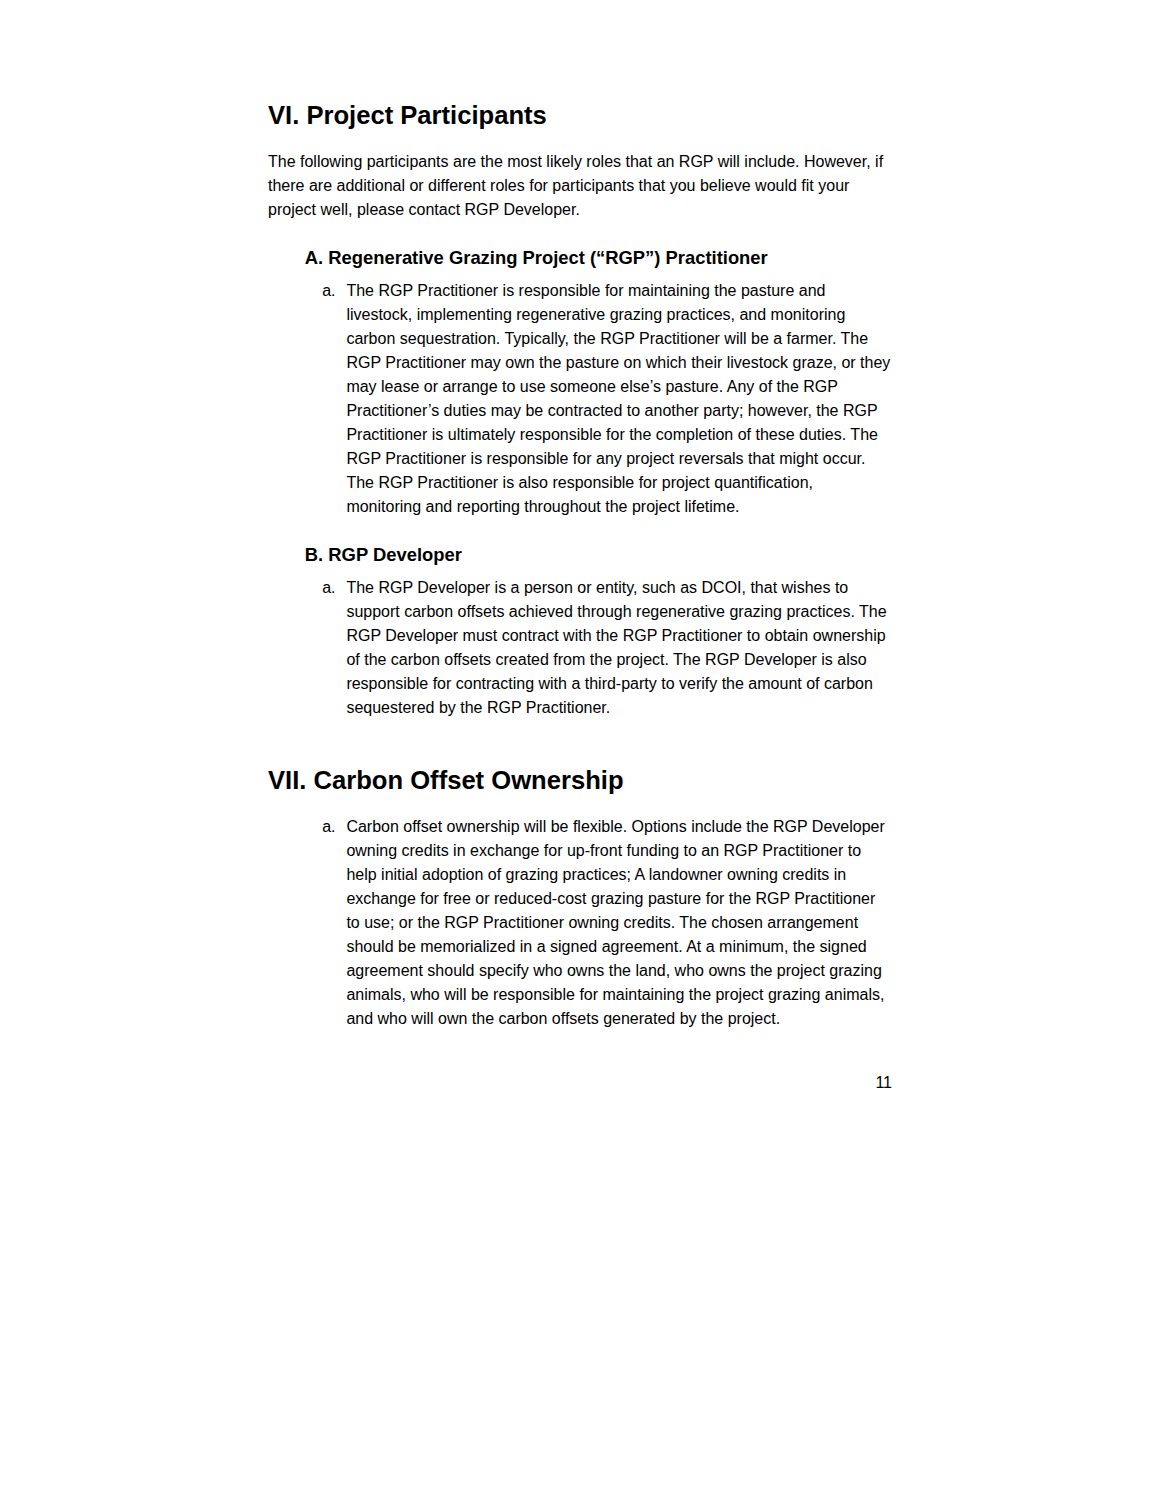VI. Project Participants
The following participants are the most likely roles that an RGP will include. However, if there are additional or different roles for participants that you believe would fit your project well, please contact RGP Developer.
A. Regenerative Grazing Project (“RGP”) Practitioner
The RGP Practitioner is responsible for maintaining the pasture and livestock, implementing regenerative grazing practices, and monitoring carbon sequestration. Typically, the RGP Practitioner will be a farmer. The RGP Practitioner may own the pasture on which their livestock graze, or they may lease or arrange to use someone else’s pasture. Any of the RGP Practitioner’s duties may be contracted to another party; however, the RGP Practitioner is ultimately responsible for the completion of these duties. The RGP Practitioner is responsible for any project reversals that might occur. The RGP Practitioner is also responsible for project quantification, monitoring and reporting throughout the project lifetime.
B. RGP Developer
The RGP Developer is a person or entity, such as DCOI, that wishes to support carbon offsets achieved through regenerative grazing practices. The RGP Developer must contract with the RGP Practitioner to obtain ownership of the carbon offsets created from the project. The RGP Developer is also responsible for contracting with a third-party to verify the amount of carbon sequestered by the RGP Practitioner.
VII. Carbon Offset Ownership
Carbon offset ownership will be flexible. Options include the RGP Developer owning credits in exchange for up-front funding to an RGP Practitioner to help initial adoption of grazing practices; A landowner owning credits in exchange for free or reduced-cost grazing pasture for the RGP Practitioner to use; or the RGP Practitioner owning credits. The chosen arrangement should be memorialized in a signed agreement. At a minimum, the signed agreement should specify who owns the land, who owns the project grazing animals, who will be responsible for maintaining the project grazing animals, and who will own the carbon offsets generated by the project.
11